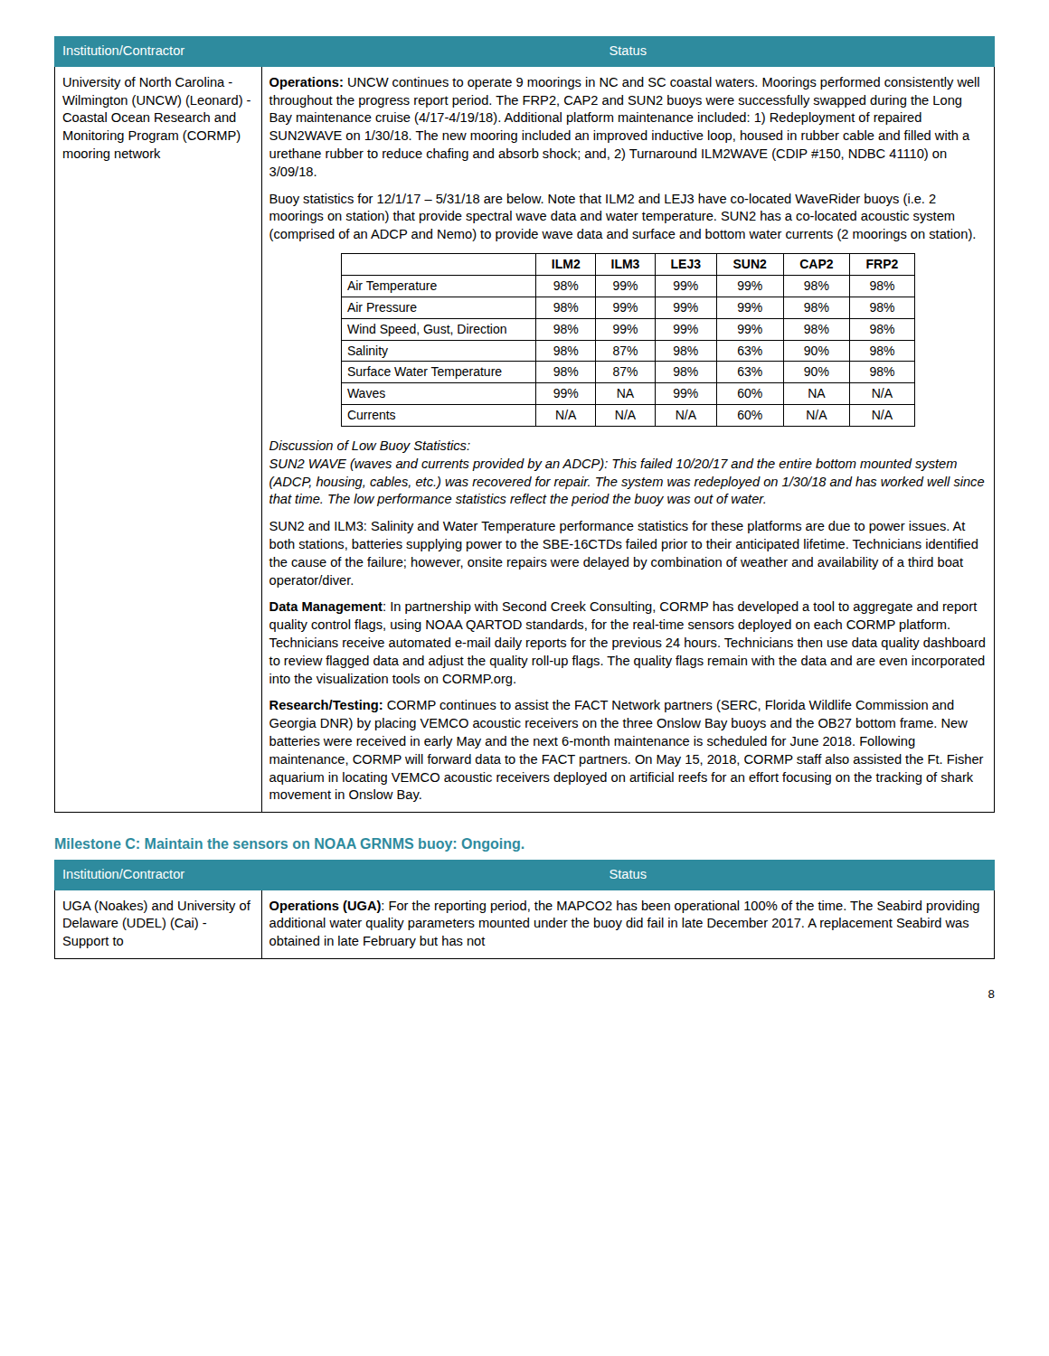| Institution/Contractor | Status |
| --- | --- |
| University of North Carolina - Wilmington (UNCW) (Leonard) - Coastal Ocean Research and Monitoring Program (CORMP) mooring network | Operations: UNCW continues to operate 9 moorings in NC and SC coastal waters. Moorings performed consistently well throughout the progress report period. The FRP2, CAP2 and SUN2 buoys were successfully swapped during the Long Bay maintenance cruise (4/17-4/19/18). Additional platform maintenance included: 1) Redeployment of repaired SUN2WAVE on 1/30/18. The new mooring included an improved inductive loop, housed in rubber cable and filled with a urethane rubber to reduce chafing and absorb shock; and, 2) Turnaround ILM2WAVE (CDIP #150, NDBC 41110) on 3/09/18. Buoy statistics for 12/1/17 – 5/31/18 are below. Note that ILM2 and LEJ3 have co-located WaveRider buoys (i.e. 2 moorings on station) that provide spectral wave data and water temperature. SUN2 has a co-located acoustic system (comprised of an ADCP and Nemo) to provide wave data and surface and bottom water currents (2 moorings on station). / / ILM2 / ILM3 / LEJ3 / SUN2 / CAP2 / FRP2 / / Air Temperature / 98% / 99% / 99% / 99% / 98% / 98% / / Air Pressure / 98% / 99% / 99% / 99% / 98% / 98% / / Wind Speed, Gust, Direction / 98% / 99% / 99% / 99% / 98% / 98% / / Salinity / 98% / 87% / 98% / 63% / 90% / 98% / / Surface Water Temperature / 98% / 87% / 98% / 63% / 90% / 98% / / Waves / 99% / NA / 99% / 60% / NA / N/A / / Currents / N/A / N/A / N/A / 60% / N/A / N/A / Discussion of Low Buoy Statistics: SUN2 WAVE (waves and currents provided by an ADCP): This failed 10/20/17 and the entire bottom mounted system (ADCP, housing, cables, etc.) was recovered for repair. The system was redeployed on 1/30/18 and has worked well since that time. The low performance statistics reflect the period the buoy was out of water. SUN2 and ILM3: Salinity and Water Temperature performance statistics for these platforms are due to power issues. At both stations, batteries supplying power to the SBE-16CTDs failed prior to their anticipated lifetime. Technicians identified the cause of the failure; however, onsite repairs were delayed by combination of weather and availability of a third boat operator/diver. Data Management : In partnership with Second Creek Consulting, CORMP has developed a tool to aggregate and report quality control flags, using NOAA QARTOD standards, for the real-time sensors deployed on each CORMP platform. Technicians receive automated e-mail daily reports for the previous 24 hours. Technicians then use data quality dashboard to review flagged data and adjust the quality roll-up flags. The quality flags remain with the data and are even incorporated into the visualization tools on CORMP.org. Research/Testing: CORMP continues to assist the FACT Network partners (SERC, Florida Wildlife Commission and Georgia DNR) by placing VEMCO acoustic receivers on the three Onslow Bay buoys and the OB27 bottom frame. New batteries were received in early May and the next 6-month maintenance is scheduled for June 2018. Following maintenance, CORMP will forward data to the FACT partners. On May 15, 2018, CORMP staff also assisted the Ft. Fisher aquarium in locating VEMCO acoustic receivers deployed on artificial reefs for an effort focusing on the tracking of shark movement in Onslow Bay. |
Milestone C: Maintain the sensors on NOAA GRNMS buoy: Ongoing.
| Institution/Contractor | Status |
| --- | --- |
| UGA (Noakes) and University of Delaware (UDEL) (Cai) - Support to | Operations (UGA) : For the reporting period, the MAPCO2 has been operational 100% of the time. The Seabird providing additional water quality parameters mounted under the buoy did fail in late December 2017. A replacement Seabird was obtained in late February but has not |
8